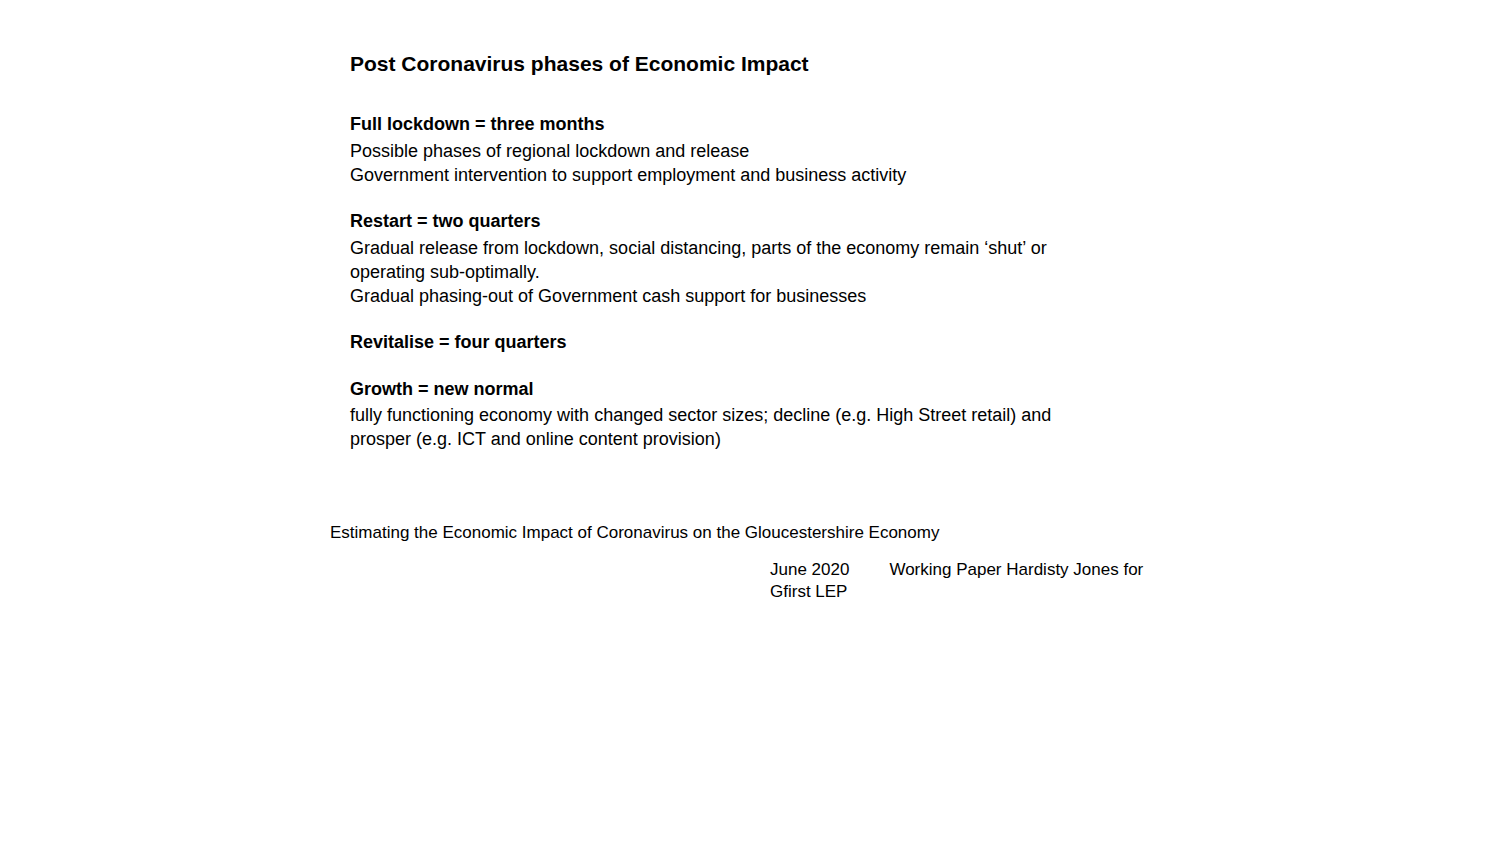Post Coronavirus phases of Economic Impact
Full lockdown = three months
Possible phases of regional lockdown and release
Government intervention to support employment and business activity
Restart = two quarters
Gradual release from lockdown, social distancing, parts of the economy remain ‘shut’ or operating sub-optimally.
Gradual phasing-out of Government cash support for businesses
Revitalise = four quarters
Growth = new normal
fully functioning economy with changed sector sizes; decline (e.g. High Street retail) and prosper (e.g. ICT and online content provision)
Estimating the Economic Impact of Coronavirus on the Gloucestershire Economy
June 2020 Working Paper Hardisty Jones for Gfirst LEP